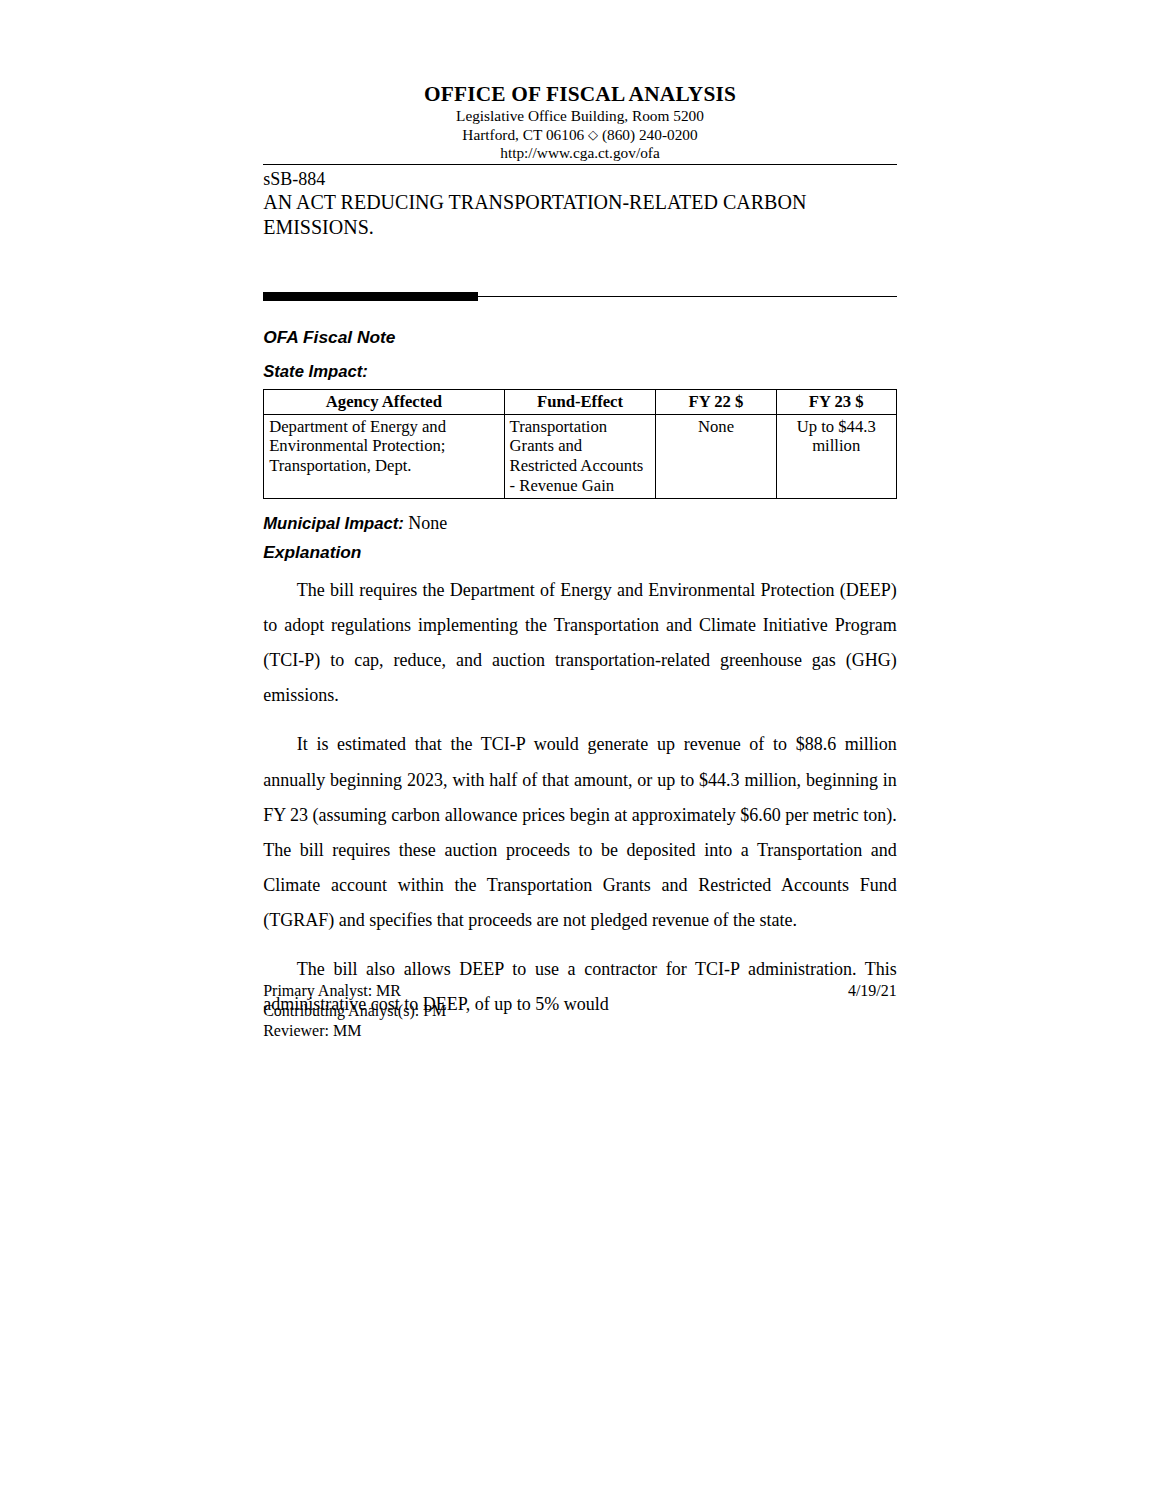OFFICE OF FISCAL ANALYSIS
Legislative Office Building, Room 5200
Hartford, CT 06106 ◇ (860) 240-0200
http://www.cga.ct.gov/ofa
sSB-884
AN ACT REDUCING TRANSPORTATION-RELATED CARBON EMISSIONS.
OFA Fiscal Note
State Impact:
| Agency Affected | Fund-Effect | FY 22 $ | FY 23 $ |
| --- | --- | --- | --- |
| Department of Energy and Environmental Protection; Transportation, Dept. | Transportation Grants and Restricted Accounts - Revenue Gain | None | Up to $44.3 million |
Municipal Impact: None
Explanation
The bill requires the Department of Energy and Environmental Protection (DEEP) to adopt regulations implementing the Transportation and Climate Initiative Program (TCI-P) to cap, reduce, and auction transportation-related greenhouse gas (GHG) emissions.
It is estimated that the TCI-P would generate up revenue of to $88.6 million annually beginning 2023, with half of that amount, or up to $44.3 million, beginning in FY 23 (assuming carbon allowance prices begin at approximately $6.60 per metric ton). The bill requires these auction proceeds to be deposited into a Transportation and Climate account within the Transportation Grants and Restricted Accounts Fund (TGRAF) and specifies that proceeds are not pledged revenue of the state.
The bill also allows DEEP to use a contractor for TCI-P administration. This administrative cost to DEEP, of up to 5% would
Primary Analyst: MR
Contributing Analyst(s): PM
Reviewer: MM
4/19/21